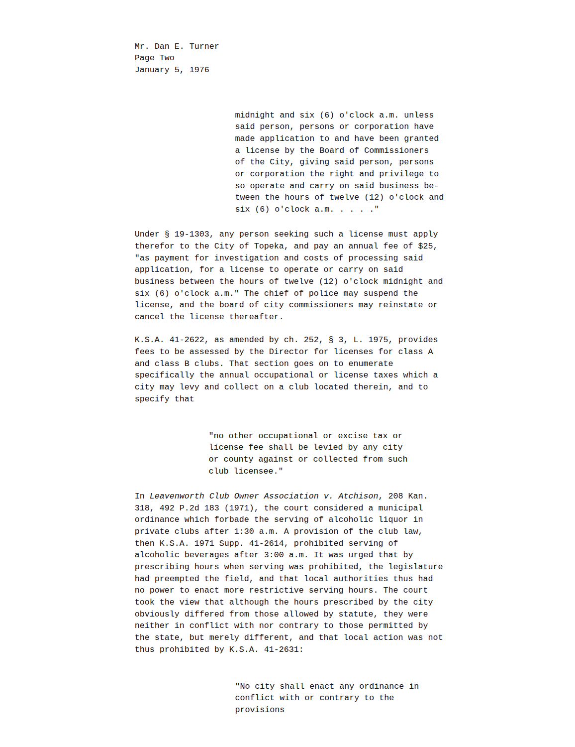Mr. Dan E. Turner
Page Two
January 5, 1976
midnight and six (6) o'clock a.m. unless said person, persons or corporation have made application to and have been granted a license by the Board of Commissioners of the City, giving said person, persons or corporation the right and privilege to so operate and carry on said business be- tween the hours of twelve (12) o'clock and six (6) o'clock a.m. . . . ."
Under § 19-1303, any person seeking such a license must apply therefor to the City of Topeka, and pay an annual fee of $25, "as payment for investigation and costs of processing said application, for a license to operate or carry on said business between the hours of twelve (12) o'clock midnight and six (6) o'clock a.m." The chief of police may suspend the license, and the board of city commissioners may reinstate or cancel the license thereafter.
K.S.A. 41-2622, as amended by ch. 252, § 3, L. 1975, provides fees to be assessed by the Director for licenses for class A and class B clubs. That section goes on to enumerate specifically the annual occupational or license taxes which a city may levy and collect on a club located therein, and to specify that
"no other occupational or excise tax or license fee shall be levied by any city or county against or collected from such club licensee."
In Leavenworth Club Owner Association v. Atchison, 208 Kan. 318, 492 P.2d 183 (1971), the court considered a municipal ordinance which forbade the serving of alcoholic liquor in private clubs after 1:30 a.m. A provision of the club law, then K.S.A. 1971 Supp. 41-2614, prohibited serving of alcoholic beverages after 3:00 a.m. It was urged that by prescribing hours when serving was prohibited, the legislature had preempted the field, and that local authorities thus had no power to enact more restrictive serving hours. The court took the view that although the hours prescribed by the city obviously differed from those allowed by statute, they were neither in conflict with nor contrary to those permitted by the state, but merely different, and that local action was not thus prohibited by K.S.A. 41-2631:
"No city shall enact any ordinance in conflict with or contrary to the provisions